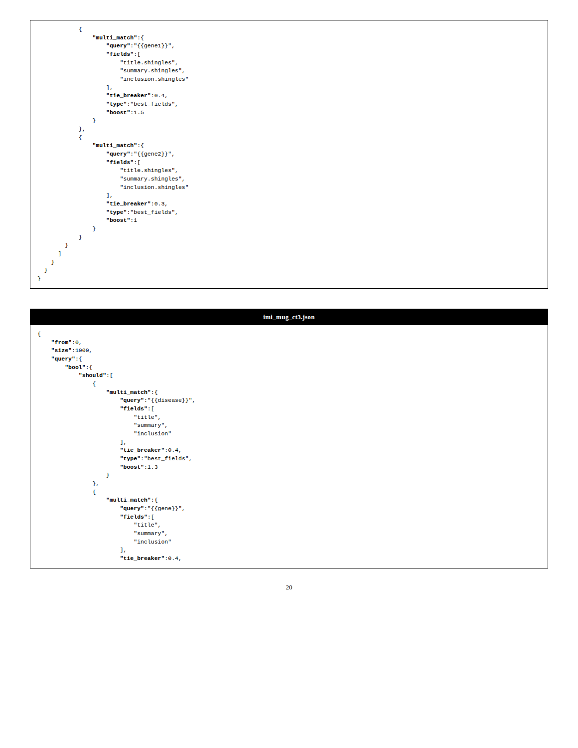{
                "multi_match":{
                    "query":"{{gene1}}",
                    "fields":[
                        "title.shingles",
                        "summary.shingles",
                        "inclusion.shingles"
                    ],
                    "tie_breaker":0.4,
                    "type":"best_fields",
                    "boost":1.5
                }
            },
            {
                "multi_match":{
                    "query":"{{gene2}}",
                    "fields":[
                        "title.shingles",
                        "summary.shingles",
                        "inclusion.shingles"
                    ],
                    "tie_breaker":0.3,
                    "type":"best_fields",
                    "boost":1
                }
            }
        }
      ]
    }
  }
}
imi_mug_ct3.json
{
    "from":0,
    "size":1000,
    "query":{
        "bool":{
            "should":[
                {
                    "multi_match":{
                        "query":"{{disease}}",
                        "fields":[
                            "title",
                            "summary",
                            "inclusion"
                        ],
                        "tie_breaker":0.4,
                        "type":"best_fields",
                        "boost":1.3
                    }
                },
                {
                    "multi_match":{
                        "query":"{{gene}}",
                        "fields":[
                            "title",
                            "summary",
                            "inclusion"
                        ],
                        "tie_breaker":0.4,
20